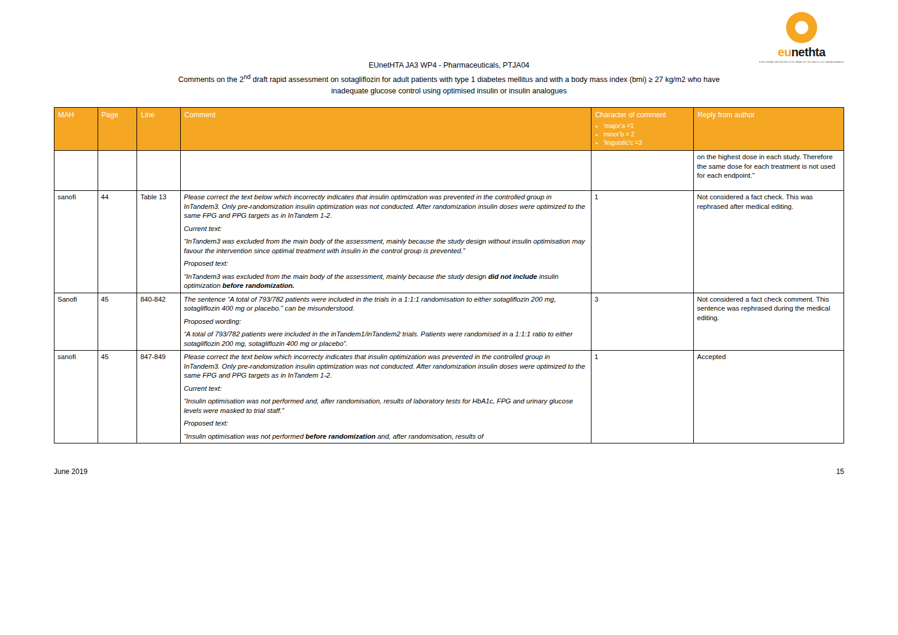eu nethta
EUROPEAN NETWORK FOR HEALTH TECHNOLOGY ASSESSMENT
EUnetHTA JA3 WP4 - Pharmaceuticals, PTJA04
Comments on the 2nd draft rapid assessment on sotagliflozin for adult patients with type 1 diabetes mellitus and with a body mass index (bmi) ≥ 27 kg/m2 who have
inadequate glucose control using optimised insulin or insulin analogues
| MAH | Page | Line | Comment | Character of comment 'major'a =1 minor'b = 2 'linguistic'c =3 | Reply from author |
| --- | --- | --- | --- | --- | --- |
| | | | | | on the highest dose in each study. Therefore the same dose for each treatment is not used for each endpoint.” |
| sanofi | 44 | Table 13 | Please correct the text below which incorrectly indicates that insulin optimization was prevented in the controlled group in InTandem3. Only pre-randomization insulin optimization was not conducted. After randomization insulin doses were optimized to the same FPG and PPG targets as in InTandem 1-2. Current text: “InTandem3 was excluded from the main body of the assessment, mainly because the study design without insulin optimisation may favour the intervention since optimal treatment with insulin in the control group is prevented.” Proposed text: “InTandem3 was excluded from the main body of the assessment, mainly because the study design did not include insulin optimization before randomization. | 1 | Not considered a fact check. This was rephrased after medical editing. |
| Sanofi | 45 | 840-842 | The sentence “A total of 793/782 patients were included in the trials in a 1:1:1 randomisation to either sotagliflozin 200 mg, sotagliflozin 400 mg or placebo.” can be misunderstood. Proposed wording: “A total of 793/782 patients were included in the inTandem1/inTandem2 trials. Patients were randomised in a 1:1:1 ratio to either sotagliflozin 200 mg, sotagliflozin 400 mg or placebo”. | 3 | Not considered a fact check comment. This sentence was rephrased during the medical editing. |
| sanofi | 45 | 847-849 | Please correct the text below which incorrecty indicates that insulin optimization was prevented in the controlled group in InTandem3. Only pre-randomization insulin optimization was not conducted. After randomization insulin doses were optimized to the same FPG and PPG targets as in InTandem 1-2. Current text: “Insulin optimisation was not performed and, after randomisation, results of laboratory tests for HbA1c, FPG and urinary glucose levels were masked to trial staff.” Proposed text: “Insulin optimisation was not performed before randomization and, after randomisation, results of | 1 | Accepted |
June 2019
15